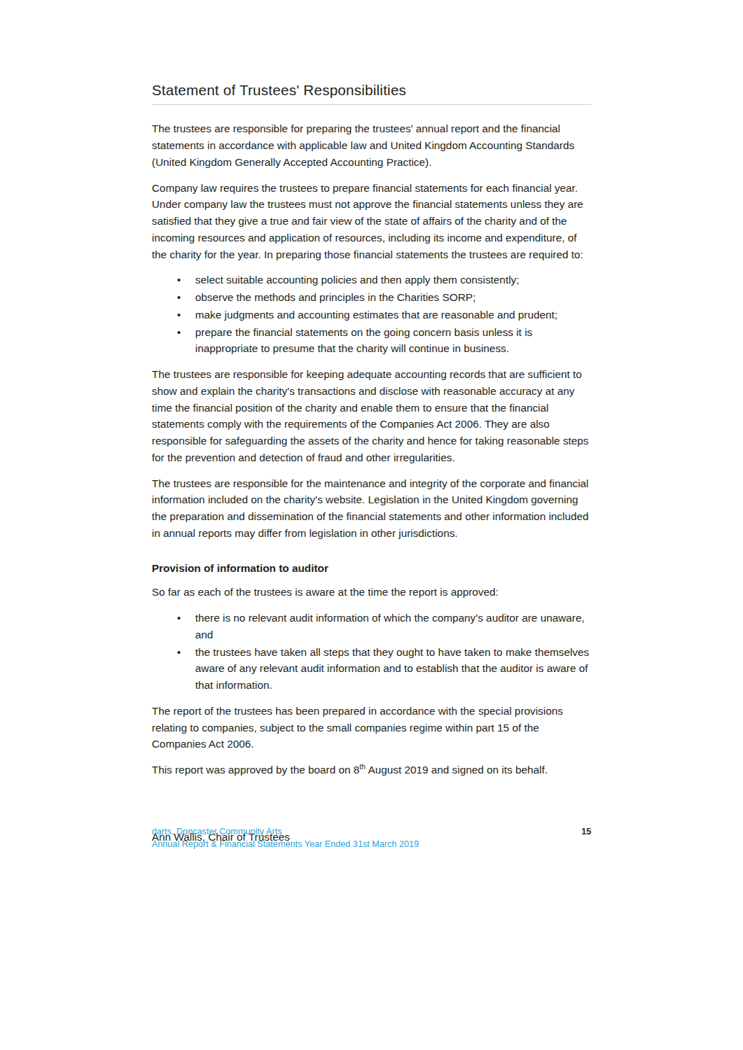Statement of Trustees' Responsibilities
The trustees are responsible for preparing the trustees' annual report and the financial statements in accordance with applicable law and United Kingdom Accounting Standards (United Kingdom Generally Accepted Accounting Practice).
Company law requires the trustees to prepare financial statements for each financial year. Under company law the trustees must not approve the financial statements unless they are satisfied that they give a true and fair view of the state of affairs of the charity and of the incoming resources and application of resources, including its income and expenditure, of the charity for the year. In preparing those financial statements the trustees are required to:
select suitable accounting policies and then apply them consistently;
observe the methods and principles in the Charities SORP;
make judgments and accounting estimates that are reasonable and prudent;
prepare the financial statements on the going concern basis unless it is inappropriate to presume that the charity will continue in business.
The trustees are responsible for keeping adequate accounting records that are sufficient to show and explain the charity's transactions and disclose with reasonable accuracy at any time the financial position of the charity and enable them to ensure that the financial statements comply with the requirements of the Companies Act 2006. They are also responsible for safeguarding the assets of the charity and hence for taking reasonable steps for the prevention and detection of fraud and other irregularities.
The trustees are responsible for the maintenance and integrity of the corporate and financial information included on the charity's website. Legislation in the United Kingdom governing the preparation and dissemination of the financial statements and other information included in annual reports may differ from legislation in other jurisdictions.
Provision of information to auditor
So far as each of the trustees is aware at the time the report is approved:
there is no relevant audit information of which the company's auditor are unaware, and
the trustees have taken all steps that they ought to have taken to make themselves aware of any relevant audit information and to establish that the auditor is aware of that information.
The report of the trustees has been prepared in accordance with the special provisions relating to companies, subject to the small companies regime within part 15 of the Companies Act 2006.
This report was approved by the board on 8th August 2019 and signed on its behalf.
Ann Wallis, Chair of Trustees
15 darts, Doncaster Community Arts
Annual Report & Financial Statements Year Ended 31st March 2019